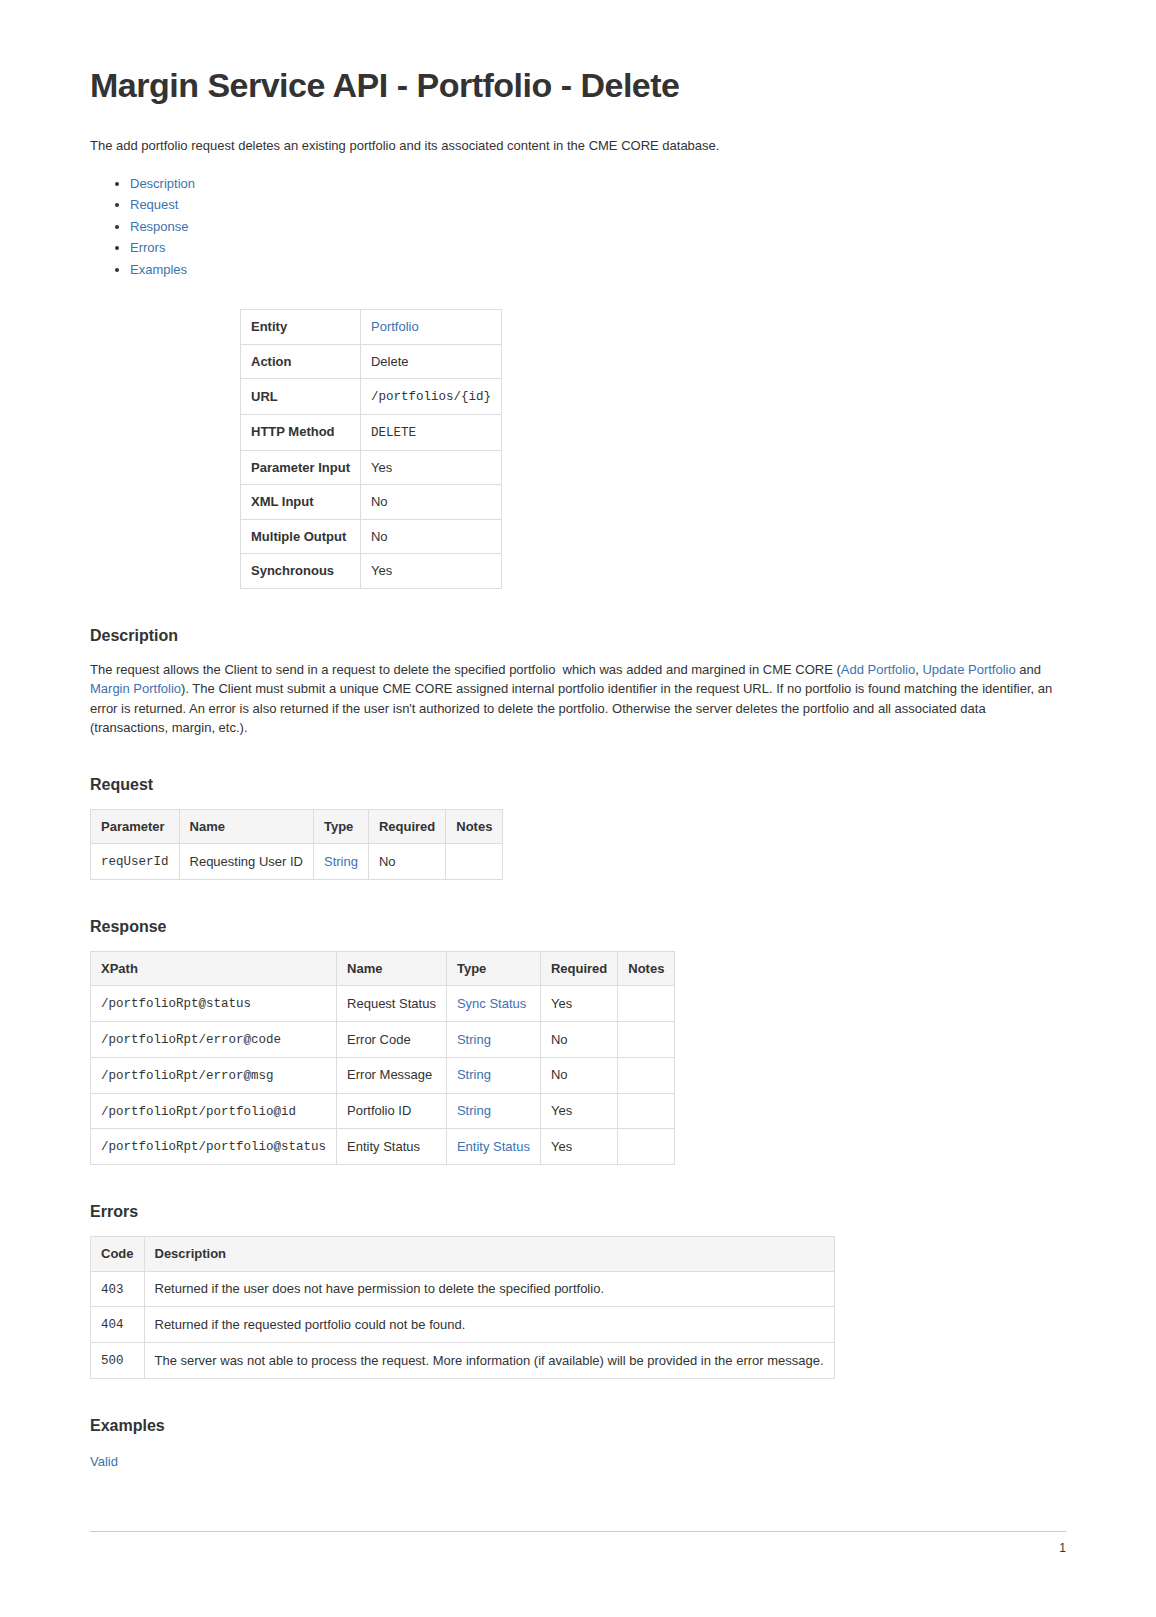Margin Service API - Portfolio - Delete
The add portfolio request deletes an existing portfolio and its associated content in the CME CORE database.
Description
Request
Response
Errors
Examples
| Entity | Portfolio |
| Action | Delete |
| URL | /portfolios/{id} |
| HTTP Method | DELETE |
| Parameter Input | Yes |
| XML Input | No |
| Multiple Output | No |
| Synchronous | Yes |
Description
The request allows the Client to send in a request to delete the specified portfolio which was added and margined in CME CORE (Add Portfolio, Update Portfolio and Margin Portfolio). The Client must submit a unique CME CORE assigned internal portfolio identifier in the request URL. If no portfolio is found matching the identifier, an error is returned. An error is also returned if the user isn't authorized to delete the portfolio. Otherwise the server deletes the portfolio and all associated data (transactions, margin, etc.).
Request
| Parameter | Name | Type | Required | Notes |
| --- | --- | --- | --- | --- |
| reqUserId | Requesting User ID | String | No | |
Response
| XPath | Name | Type | Required | Notes |
| --- | --- | --- | --- | --- |
| /portfolioRpt@status | Request Status | Sync Status | Yes | |
| /portfolioRpt/error@code | Error Code | String | No | |
| /portfolioRpt/error@msg | Error Message | String | No | |
| /portfolioRpt/portfolio@id | Portfolio ID | String | Yes | |
| /portfolioRpt/portfolio@status | Entity Status | Entity Status | Yes | |
Errors
| Code | Description |
| --- | --- |
| 403 | Returned if the user does not have permission to delete the specified portfolio. |
| 404 | Returned if the requested portfolio could not be found. |
| 500 | The server was not able to process the request. More information (if available) will be provided in the error message. |
Examples
Valid
1